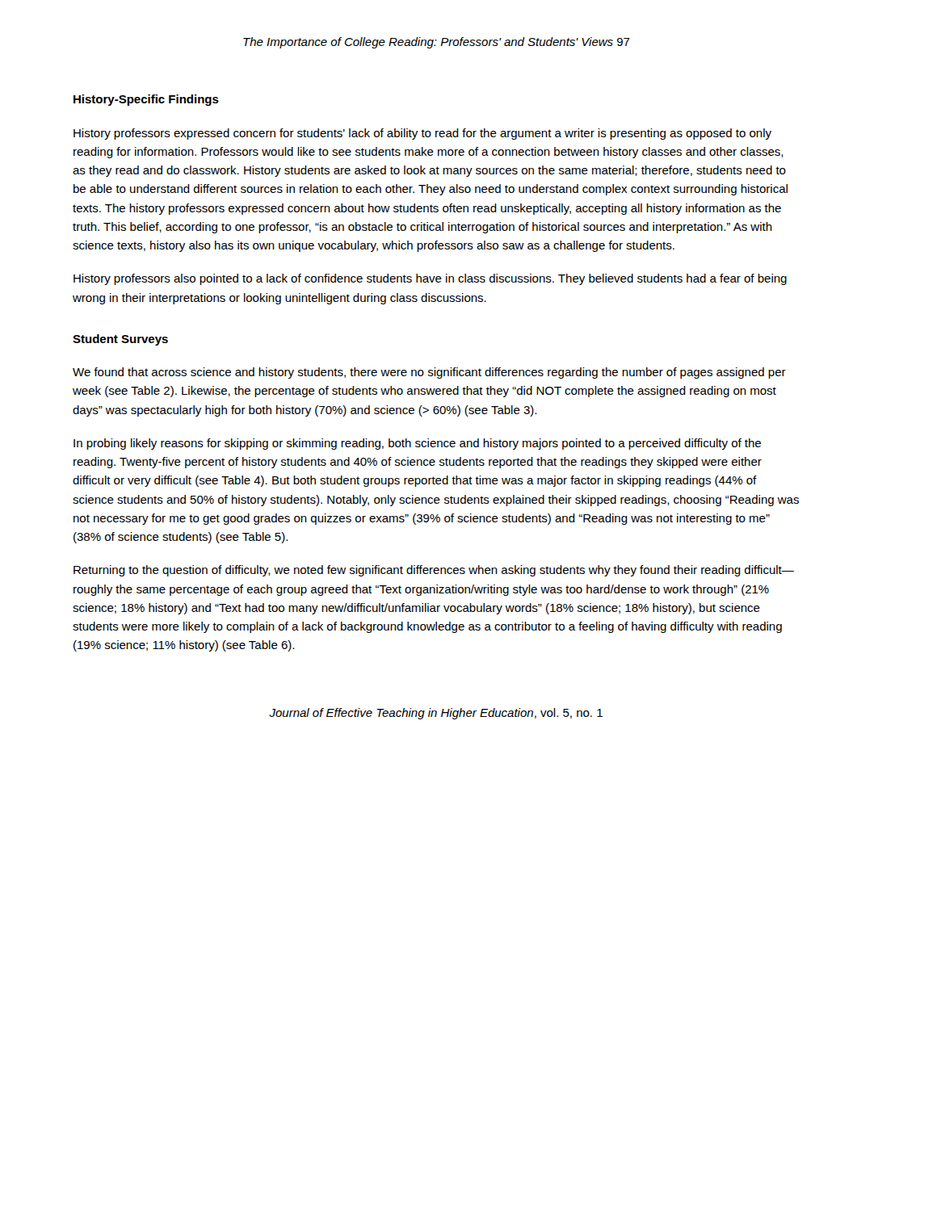The Importance of College Reading: Professors' and Students' Views 97
History-Specific Findings
History professors expressed concern for students' lack of ability to read for the argument a writer is presenting as opposed to only reading for information. Professors would like to see students make more of a connection between history classes and other classes, as they read and do classwork. History students are asked to look at many sources on the same material; therefore, students need to be able to understand different sources in relation to each other. They also need to understand complex context surrounding historical texts. The history professors expressed concern about how students often read unskeptically, accepting all history information as the truth. This belief, according to one professor, “is an obstacle to critical interrogation of historical sources and interpretation.” As with science texts, history also has its own unique vocabulary, which professors also saw as a challenge for students.
History professors also pointed to a lack of confidence students have in class discussions. They believed students had a fear of being wrong in their interpretations or looking unintelligent during class discussions.
Student Surveys
We found that across science and history students, there were no significant differences regarding the number of pages assigned per week (see Table 2). Likewise, the percentage of students who answered that they “did NOT complete the assigned reading on most days” was spectacularly high for both history (70%) and science (> 60%) (see Table 3).
In probing likely reasons for skipping or skimming reading, both science and history majors pointed to a perceived difficulty of the reading. Twenty-five percent of history students and 40% of science students reported that the readings they skipped were either difficult or very difficult (see Table 4). But both student groups reported that time was a major factor in skipping readings (44% of science students and 50% of history students). Notably, only science students explained their skipped readings, choosing “Reading was not necessary for me to get good grades on quizzes or exams” (39% of science students) and “Reading was not interesting to me” (38% of science students) (see Table 5).
Returning to the question of difficulty, we noted few significant differences when asking students why they found their reading difficult—roughly the same percentage of each group agreed that “Text organization/writing style was too hard/dense to work through” (21% science; 18% history) and “Text had too many new/difficult/unfamiliar vocabulary words” (18% science; 18% history), but science students were more likely to complain of a lack of background knowledge as a contributor to a feeling of having difficulty with reading (19% science; 11% history) (see Table 6).
Journal of Effective Teaching in Higher Education, vol. 5, no. 1